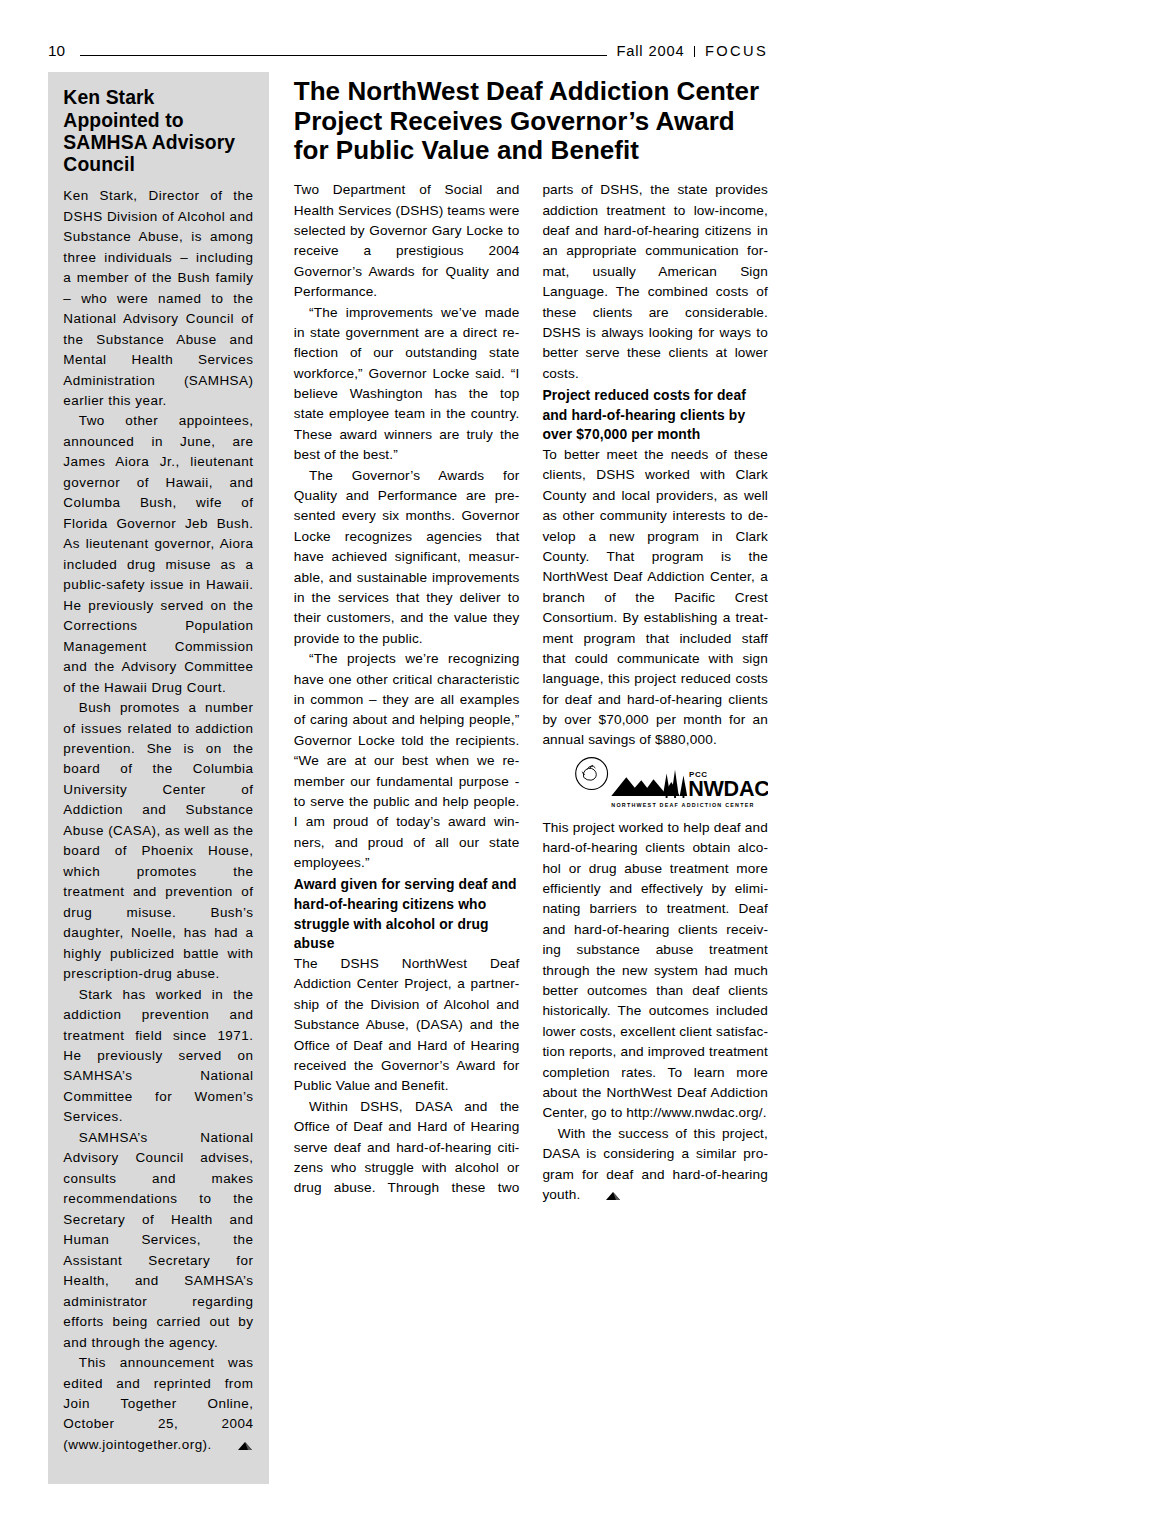10 Fall 2004 FOCUS
Ken Stark Appointed to SAMHSA Advisory Council
Ken Stark, Director of the DSHS Division of Alcohol and Substance Abuse, is among three individuals – including a member of the Bush family – who were named to the National Advisory Council of the Substance Abuse and Mental Health Services Administration (SAMHSA) earlier this year.
Two other appointees, announced in June, are James Aiora Jr., lieutenant governor of Hawaii, and Columba Bush, wife of Florida Governor Jeb Bush. As lieutenant governor, Aiora included drug misuse as a public-safety issue in Hawaii. He previously served on the Corrections Population Management Commission and the Advisory Committee of the Hawaii Drug Court.
Bush promotes a number of issues related to addiction prevention. She is on the board of the Columbia University Center of Addiction and Substance Abuse (CASA), as well as the board of Phoenix House, which promotes the treatment and prevention of drug misuse. Bush’s daughter, Noelle, has had a highly publicized battle with prescription-drug abuse.
Stark has worked in the addiction prevention and treatment field since 1971. He previously served on SAMHSA’s National Committee for Women’s Services.
SAMHSA’s National Advisory Council advises, consults and makes recommendations to the Secretary of Health and Human Services, the Assistant Secretary for Health, and SAMHSA’s administrator regarding efforts being carried out by and through the agency.
This announcement was edited and reprinted from Join Together Online, October 25, 2004 (www.jointogether.org).
The NorthWest Deaf Addiction Center Project Receives Governor’s Award for Public Value and Benefit
Two Department of Social and Health Services (DSHS) teams were selected by Governor Gary Locke to receive a prestigious 2004 Governor’s Awards for Quality and Performance.
“The improvements we’ve made in state government are a direct reflection of our outstanding state workforce,” Governor Locke said. “I believe Washington has the top state employee team in the country. These award winners are truly the best of the best.”
The Governor’s Awards for Quality and Performance are presented every six months. Governor Locke recognizes agencies that have achieved significant, measurable, and sustainable improvements in the services that they deliver to their customers, and the value they provide to the public.
“The projects we’re recognizing have one other critical characteristic in common – they are all examples of caring about and helping people,” Governor Locke told the recipients. “We are at our best when we remember our fundamental purpose - to serve the public and help people. I am proud of today’s award winners, and proud of all our state employees.”
Award given for serving deaf and hard-of-hearing citizens who struggle with alcohol or drug abuse
The DSHS NorthWest Deaf Addiction Center Project, a partnership of the Division of Alcohol and Substance Abuse, (DASA) and the Office of Deaf and Hard of Hearing received the Governor’s Award for Public Value and Benefit.
Within DSHS, DASA and the Office of Deaf and Hard of Hearing serve deaf and hard-of-hearing citizens who struggle with alcohol or drug abuse. Through these two parts of DSHS, the state provides addiction treatment to low-income, deaf and hard-of-hearing citizens in an appropriate communication format, usually American Sign Language. The combined costs of these clients are considerable. DSHS is always looking for ways to better serve these clients at lower costs.
Project reduced costs for deaf and hard-of-hearing clients by over $70,000 per month
To better meet the needs of these clients, DSHS worked with Clark County and local providers, as well as other community interests to develop a new program in Clark County. That program is the NorthWest Deaf Addiction Center, a branch of the Pacific Crest Consortium. By establishing a treatment program that included staff that could communicate with sign language, this project reduced costs for deaf and hard-of-hearing clients by over $70,000 per month for an annual savings of $880,000.
PCC NWDAC NORTHWEST DEAF ADDICTION CENTER
This project worked to help deaf and hard-of-hearing clients obtain alcohol or drug abuse treatment more efficiently and effectively by eliminating barriers to treatment. Deaf and hard-of-hearing clients receiving substance abuse treatment through the new system had much better outcomes than deaf clients historically. The outcomes included lower costs, excellent client satisfaction reports, and improved treatment completion rates. To learn more about the NorthWest Deaf Addiction Center, go to http://www.nwdac.org/.
With the success of this project, DASA is considering a similar program for deaf and hard-of-hearing youth.